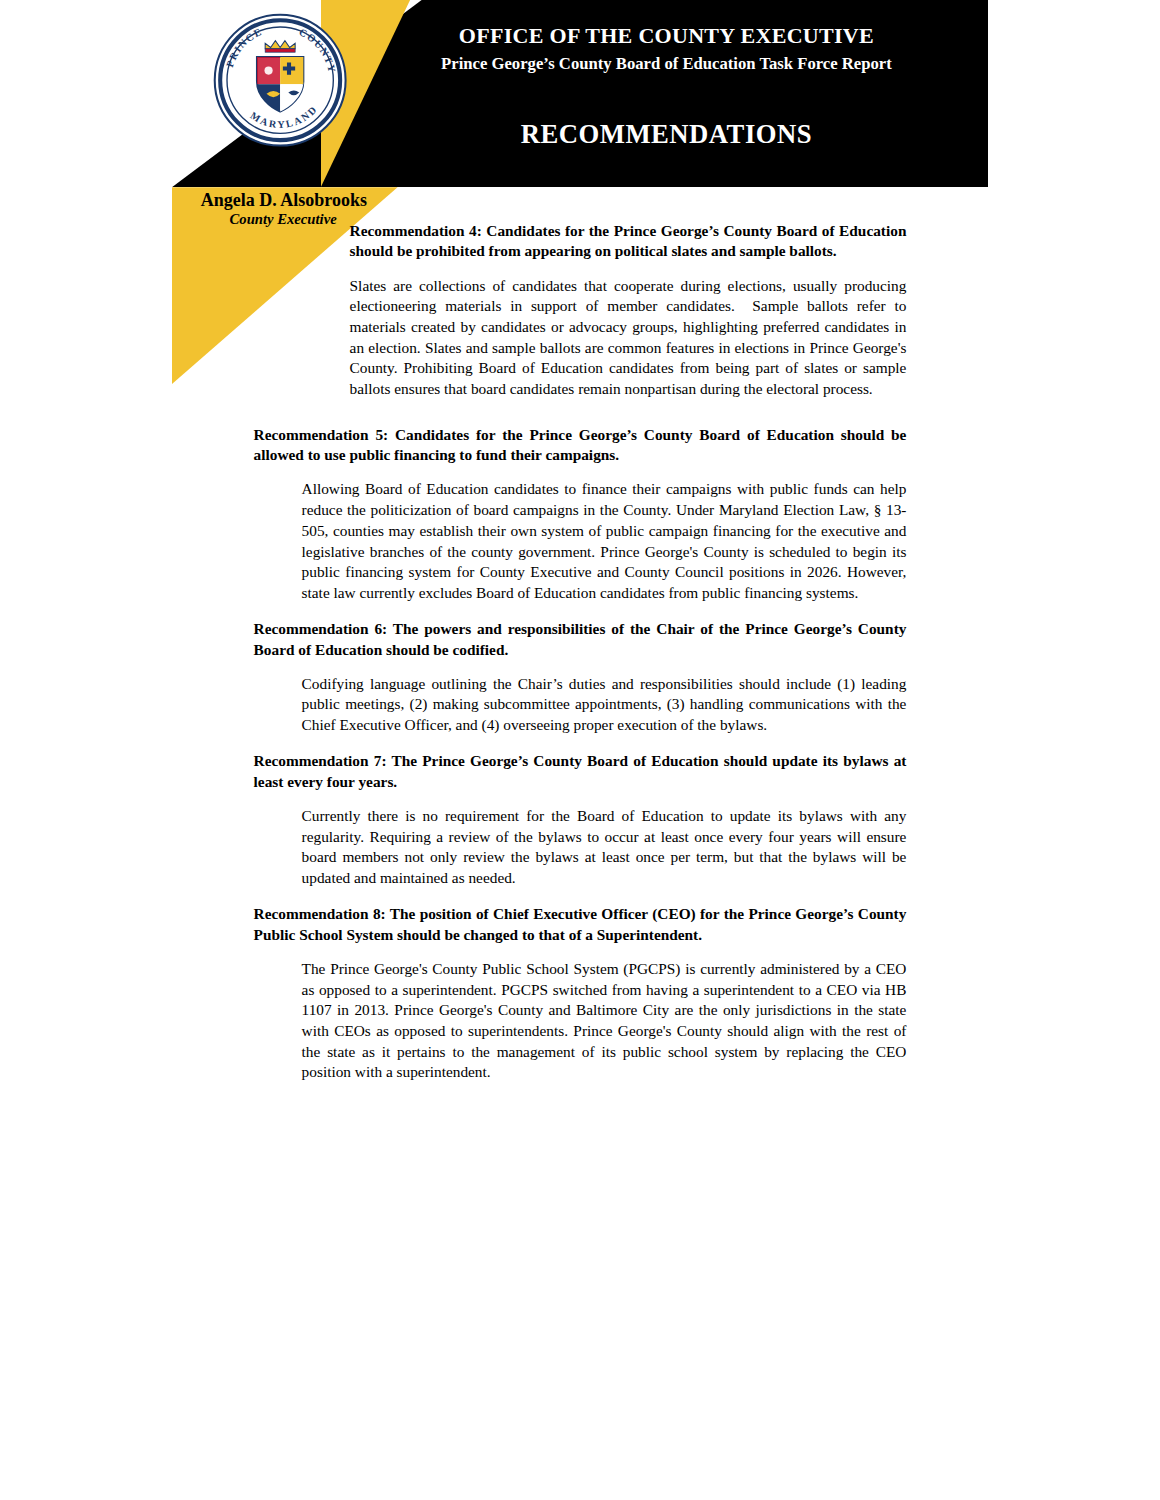OFFICE OF THE COUNTY EXECUTIVE
Prince George’s County Board of Education Task Force Report
RECOMMENDATIONS
PRINCE COUNTY MARYLAND
Angela D. Alsobrooks
County Executive
Recommendation 4: Candidates for the Prince George’s County Board of Education should be prohibited from appearing on political slates and sample ballots.
Slates are collections of candidates that cooperate during elections, usually producing electioneering materials in support of member candidates. Sample ballots refer to materials created by candidates or advocacy groups, highlighting preferred candidates in an election. Slates and sample ballots are common features in elections in Prince George's County. Prohibiting Board of Education candidates from being part of slates or sample ballots ensures that board candidates remain nonpartisan during the electoral process.
Recommendation 5: Candidates for the Prince George’s County Board of Education should be allowed to use public financing to fund their campaigns.
Allowing Board of Education candidates to finance their campaigns with public funds can help reduce the politicization of board campaigns in the County. Under Maryland Election Law, § 13-505, counties may establish their own system of public campaign financing for the executive and legislative branches of the county government. Prince George's County is scheduled to begin its public financing system for County Executive and County Council positions in 2026. However, state law currently excludes Board of Education candidates from public financing systems.
Recommendation 6: The powers and responsibilities of the Chair of the Prince George’s County Board of Education should be codified.
Codifying language outlining the Chair’s duties and responsibilities should include (1) leading public meetings, (2) making subcommittee appointments, (3) handling communications with the Chief Executive Officer, and (4) overseeing proper execution of the bylaws.
Recommendation 7: The Prince George’s County Board of Education should update its bylaws at least every four years.
Currently there is no requirement for the Board of Education to update its bylaws with any regularity. Requiring a review of the bylaws to occur at least once every four years will ensure board members not only review the bylaws at least once per term, but that the bylaws will be updated and maintained as needed.
Recommendation 8: The position of Chief Executive Officer (CEO) for the Prince George’s County Public School System should be changed to that of a Superintendent.
The Prince George's County Public School System (PGCPS) is currently administered by a CEO as opposed to a superintendent. PGCPS switched from having a superintendent to a CEO via HB 1107 in 2013. Prince George's County and Baltimore City are the only jurisdictions in the state with CEOs as opposed to superintendents. Prince George's County should align with the rest of the state as it pertains to the management of its public school system by replacing the CEO position with a superintendent.